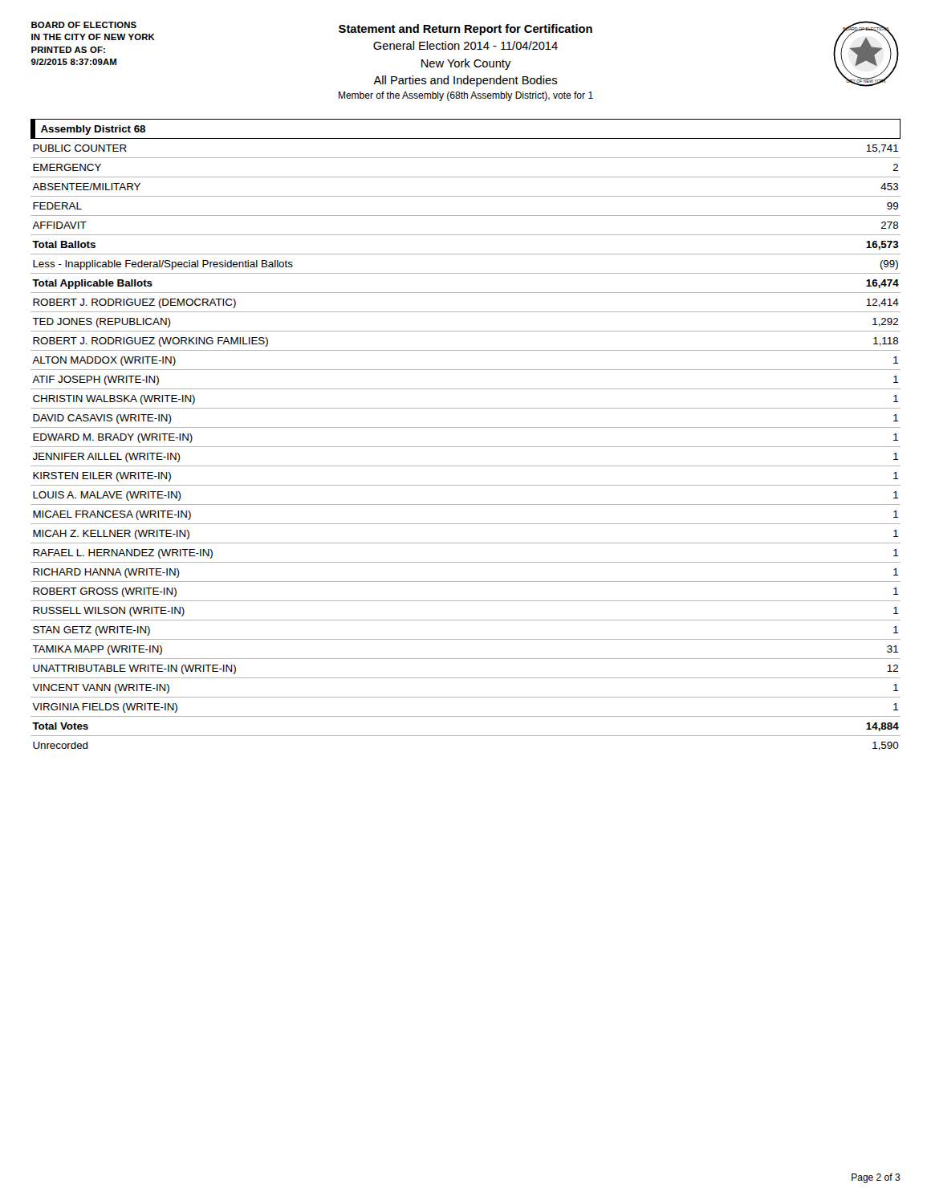BOARD OF ELECTIONS
IN THE CITY OF NEW YORK
PRINTED AS OF:
9/2/2015 8:37:09AM
Statement and Return Report for Certification
General Election 2014 - 11/04/2014
New York County
All Parties and Independent Bodies
Member of the Assembly (68th Assembly District), vote for 1
BOARD OF ELECTIONS CITY OF NEW YORK
Assembly District 68
| PUBLIC COUNTER | 15,741 |
| EMERGENCY | 2 |
| ABSENTEE/MILITARY | 453 |
| FEDERAL | 99 |
| AFFIDAVIT | 278 |
| Total Ballots | 16,573 |
| Less - Inapplicable Federal/Special Presidential Ballots | (99) |
| Total Applicable Ballots | 16,474 |
| ROBERT J. RODRIGUEZ (DEMOCRATIC) | 12,414 |
| TED JONES (REPUBLICAN) | 1,292 |
| ROBERT J. RODRIGUEZ (WORKING FAMILIES) | 1,118 |
| ALTON MADDOX (WRITE-IN) | 1 |
| ATIF JOSEPH (WRITE-IN) | 1 |
| CHRISTIN WALBSKA (WRITE-IN) | 1 |
| DAVID CASAVIS (WRITE-IN) | 1 |
| EDWARD M. BRADY (WRITE-IN) | 1 |
| JENNIFER AILLEL (WRITE-IN) | 1 |
| KIRSTEN EILER (WRITE-IN) | 1 |
| LOUIS A. MALAVE (WRITE-IN) | 1 |
| MICAEL FRANCESA (WRITE-IN) | 1 |
| MICAH Z. KELLNER (WRITE-IN) | 1 |
| RAFAEL L. HERNANDEZ (WRITE-IN) | 1 |
| RICHARD HANNA (WRITE-IN) | 1 |
| ROBERT GROSS (WRITE-IN) | 1 |
| RUSSELL WILSON (WRITE-IN) | 1 |
| STAN GETZ (WRITE-IN) | 1 |
| TAMIKA MAPP (WRITE-IN) | 31 |
| UNATTRIBUTABLE WRITE-IN (WRITE-IN) | 12 |
| VINCENT VANN (WRITE-IN) | 1 |
| VIRGINIA FIELDS (WRITE-IN) | 1 |
| Total Votes | 14,884 |
| Unrecorded | 1,590 |
Page 2 of 3